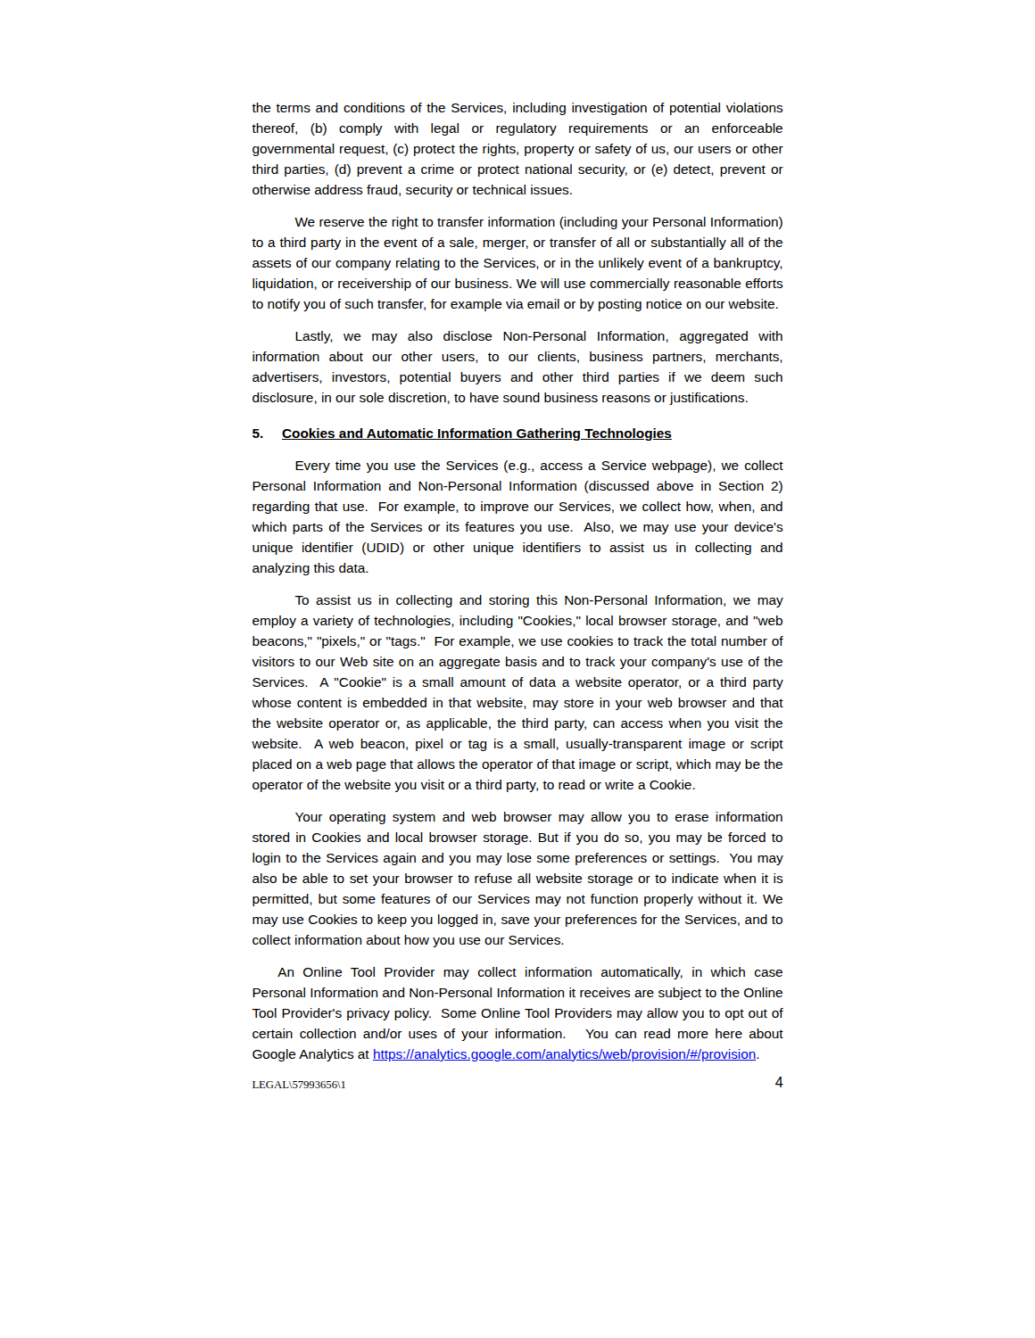the terms and conditions of the Services, including investigation of potential violations thereof, (b) comply with legal or regulatory requirements or an enforceable governmental request, (c) protect the rights, property or safety of us, our users or other third parties, (d) prevent a crime or protect national security, or (e) detect, prevent or otherwise address fraud, security or technical issues.
We reserve the right to transfer information (including your Personal Information) to a third party in the event of a sale, merger, or transfer of all or substantially all of the assets of our company relating to the Services, or in the unlikely event of a bankruptcy, liquidation, or receivership of our business. We will use commercially reasonable efforts to notify you of such transfer, for example via email or by posting notice on our website.
Lastly, we may also disclose Non-Personal Information, aggregated with information about our other users, to our clients, business partners, merchants, advertisers, investors, potential buyers and other third parties if we deem such disclosure, in our sole discretion, to have sound business reasons or justifications.
5. Cookies and Automatic Information Gathering Technologies
Every time you use the Services (e.g., access a Service webpage), we collect Personal Information and Non-Personal Information (discussed above in Section 2) regarding that use. For example, to improve our Services, we collect how, when, and which parts of the Services or its features you use. Also, we may use your device's unique identifier (UDID) or other unique identifiers to assist us in collecting and analyzing this data.
To assist us in collecting and storing this Non-Personal Information, we may employ a variety of technologies, including "Cookies," local browser storage, and "web beacons," "pixels," or "tags." For example, we use cookies to track the total number of visitors to our Web site on an aggregate basis and to track your company's use of the Services. A "Cookie" is a small amount of data a website operator, or a third party whose content is embedded in that website, may store in your web browser and that the website operator or, as applicable, the third party, can access when you visit the website. A web beacon, pixel or tag is a small, usually-transparent image or script placed on a web page that allows the operator of that image or script, which may be the operator of the website you visit or a third party, to read or write a Cookie.
Your operating system and web browser may allow you to erase information stored in Cookies and local browser storage. But if you do so, you may be forced to login to the Services again and you may lose some preferences or settings. You may also be able to set your browser to refuse all website storage or to indicate when it is permitted, but some features of our Services may not function properly without it. We may use Cookies to keep you logged in, save your preferences for the Services, and to collect information about how you use our Services.
An Online Tool Provider may collect information automatically, in which case Personal Information and Non-Personal Information it receives are subject to the Online Tool Provider's privacy policy. Some Online Tool Providers may allow you to opt out of certain collection and/or uses of your information. You can read more here about Google Analytics at https://analytics.google.com/analytics/web/provision/#/provision.
LEGAL\57993656\1 4